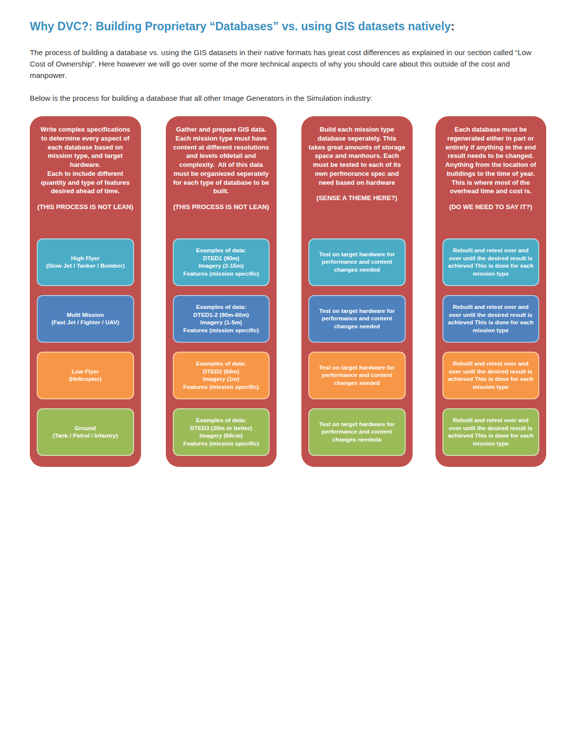Why DVC?: Building Proprietary “Databases” vs. using GIS datasets natively:
The process of building a database vs. using the GIS datasets in their native formats has great cost differences as explained in our section called “Low Cost of Ownership”. Here however we will go over some of the more technical aspects of why you should care about this outside of the cost and manpower.
Below is the process for building a database that all other Image Generators in the Simulation industry:
Write complex specifications to determine every aspect of each database based on mission type, and target hardware.
Each to include different quantity and type of features desired ahead of time.
(THIS PROCESS IS NOT LEAN)
High Flyer
(Slow Jet / Tanker / Bomber)
Multi Mission
(Fast Jet / Fighter / UAV)
Low Flyer
(Helicopter)
Ground
(Tank / Patrol / Infantry)
➔
➔
➔
➔
Gather and prepare GIS data. Each mission type must have content at different resolutions and levels ofdetail and complexity. All of this data must be organiezed seperately for each type of database to be built.
(THIS PROCESS IS NOT LEAN)
Examples of data:
DTED1 (90m)
Imagery (2-15m)
Features (mission specific)
Examples of data:
DTED1-2 (90m-60m)
Imagery (1-5m)
Features (mission specific)
Examples of data:
DTED2 (60m)
Imagery (1m)
Features (mission specific)
Examples of data:
DTED3 (30m or better)
Imagery (60cm)
Features (mission specific)
➔
➔
➔
➔
Build each mission type database seperately. This takes great amounts of storage space and manhours. Each must be tested to each of its own perfmorance spec and need based on hardware
(SENSE A THEME HERE?)
Test on target hardware for performance and content changes needed
Test on target hardware for performance and content changes needed
Test on target hardware for performance and content changes needed
Test on target hardware for performance and content changes neededa
↷
↷
↷
↷
Each database must be regenerated either in part or entirely if anything in the end result needs to be changed. Anything from the location of buildings to the time of year. This is where most of the overhead time and cost is.
(DO WE NEED TO SAY IT?)
Rebuilt and retest over and over until the desired result is achieved This is done for each mission type
Rebuilt and retest over and over until the desired result is achieved This is done for each mission type
Rebuilt and retest over and over until the desired result is achieved This is done for each mission type
Rebuilt and retest over and over until the desired result is achieved This is done for each mission type